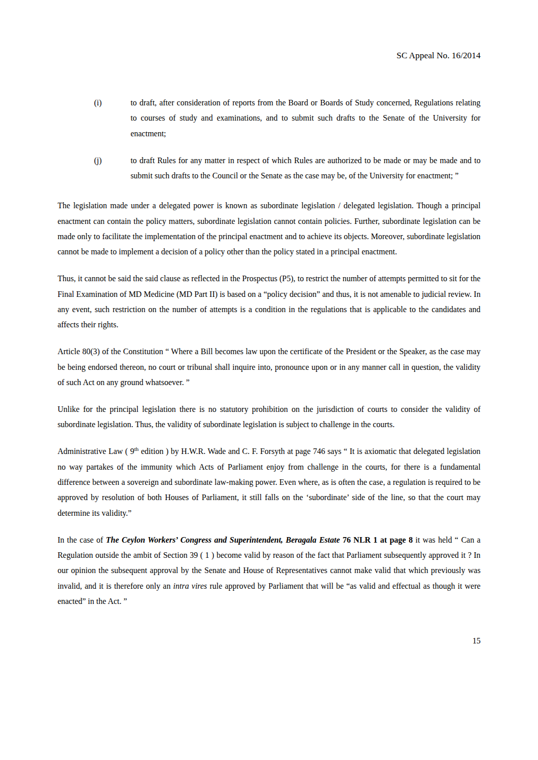SC Appeal No. 16/2014
(i) to draft, after consideration of reports from the Board or Boards of Study concerned, Regulations relating to courses of study and examinations, and to submit such drafts to the Senate of the University for enactment;
(j) to draft Rules for any matter in respect of which Rules are authorized to be made or may be made and to submit such drafts to the Council or the Senate as the case may be, of the University for enactment; ”
The legislation made under a delegated power is known as subordinate legislation / delegated legislation. Though a principal enactment can contain the policy matters, subordinate legislation cannot contain policies. Further, subordinate legislation can be made only to facilitate the implementation of the principal enactment and to achieve its objects. Moreover, subordinate legislation cannot be made to implement a decision of a policy other than the policy stated in a principal enactment.
Thus, it cannot be said the said clause as reflected in the Prospectus (P5), to restrict the number of attempts permitted to sit for the Final Examination of MD Medicine (MD Part II) is based on a “policy decision” and thus, it is not amenable to judicial review. In any event, such restriction on the number of attempts is a condition in the regulations that is applicable to the candidates and affects their rights.
Article 80(3) of the Constitution “ Where a Bill becomes law upon the certificate of the President or the Speaker, as the case may be being endorsed thereon, no court or tribunal shall inquire into, pronounce upon or in any manner call in question, the validity of such Act on any ground whatsoever. ”
Unlike for the principal legislation there is no statutory prohibition on the jurisdiction of courts to consider the validity of subordinate legislation. Thus, the validity of subordinate legislation is subject to challenge in the courts.
Administrative Law ( 9th edition ) by H.W.R. Wade and C. F. Forsyth at page 746 says “ It is axiomatic that delegated legislation no way partakes of the immunity which Acts of Parliament enjoy from challenge in the courts, for there is a fundamental difference between a sovereign and subordinate law-making power. Even where, as is often the case, a regulation is required to be approved by resolution of both Houses of Parliament, it still falls on the ‘subordinate’ side of the line, so that the court may determine its validity.”
In the case of The Ceylon Workers’ Congress and Superintendent, Beragala Estate 76 NLR 1 at page 8 it was held “ Can a Regulation outside the ambit of Section 39 ( 1 ) become valid by reason of the fact that Parliament subsequently approved it ? In our opinion the subsequent approval by the Senate and House of Representatives cannot make valid that which previously was invalid, and it is therefore only an intra vires rule approved by Parliament that will be “as valid and effectual as though it were enacted” in the Act. ”
15